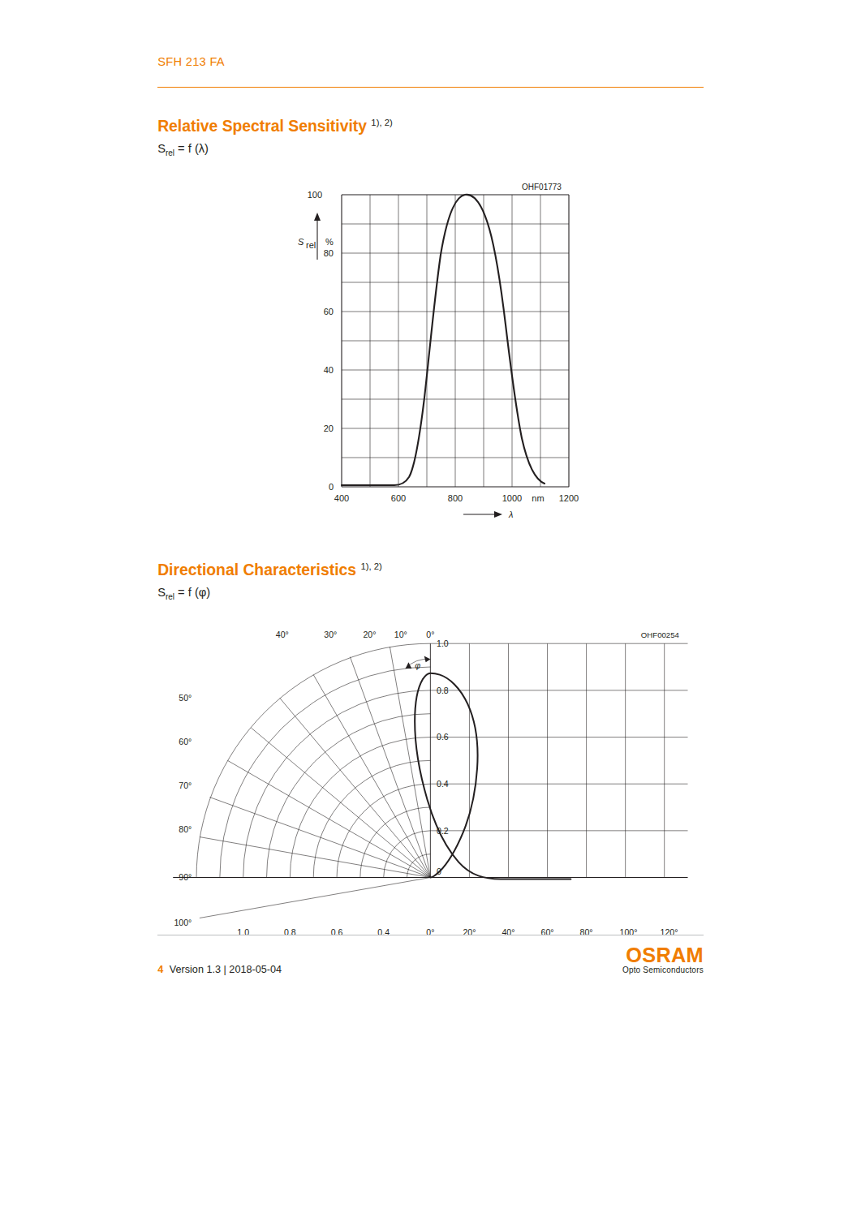SFH 213 FA
Relative Spectral Sensitivity 1), 2)
Srel = f (λ)
S rel % 100 80 60 40 20 0 400 600 800 1000 nm 1200 λ OHF01773
Directional Characteristics 1), 2)
Srel = f (φ)
φ 40° 30° 20° 10° 0° 50° 60° 70° 80° 90° 100° 1.0 0.8 0.6 0.4 0.2 0 1.0 0.8 0.6 0.4 0° 20° 40° 60° 80° 100° 120° OHF00254
4 Version 1.3 | 2018-05-04
OSRAM
Opto Semiconductors